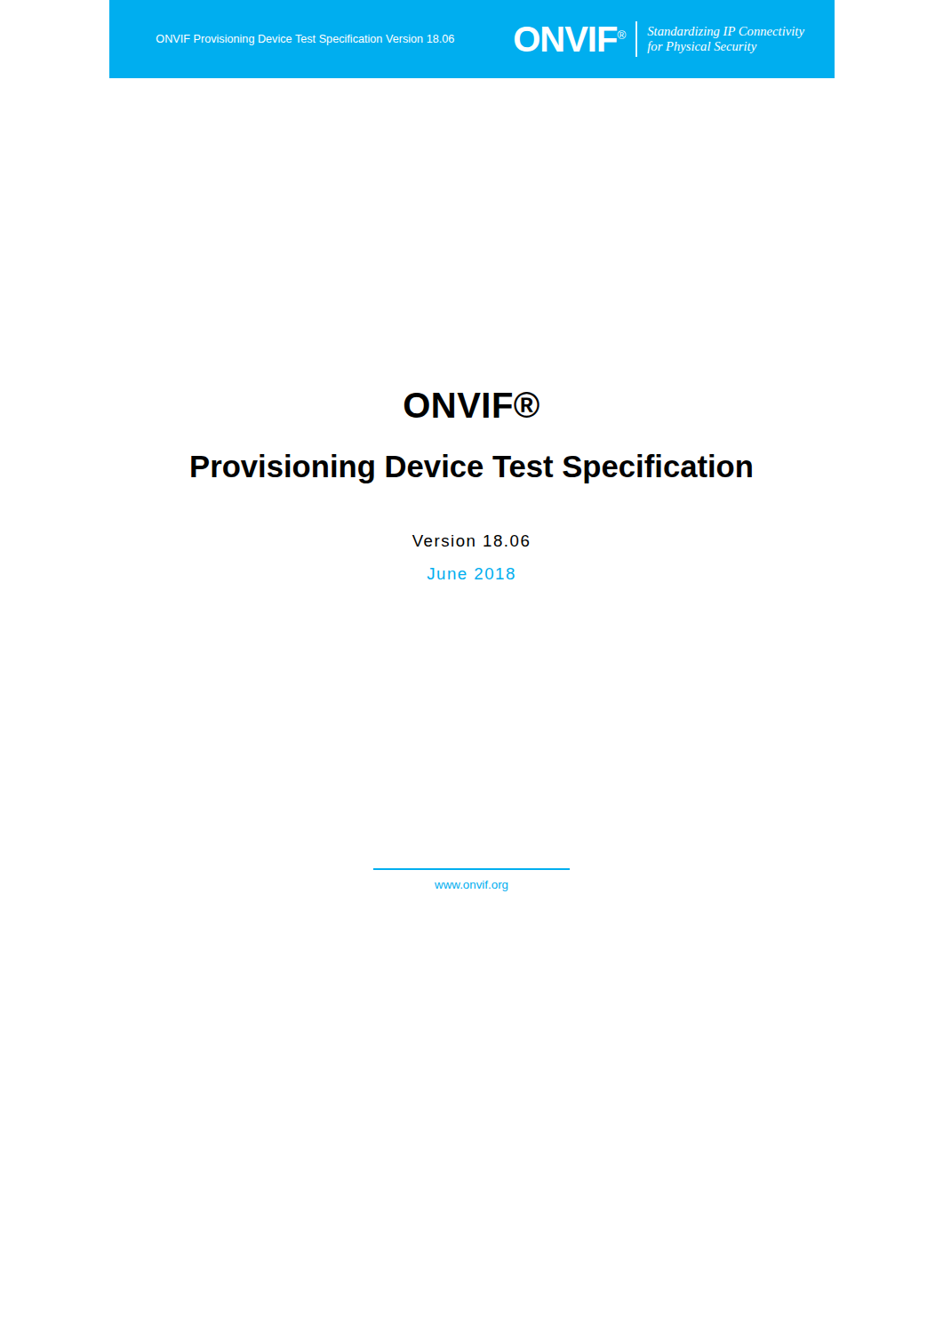ONVIF Provisioning Device Test Specification Version 18.06
ONVIF®
Standardizing IP Connectivity
for Physical Security
ONVIF®
Provisioning Device Test Specification
Version 18.06
June 2018
www.onvif.org